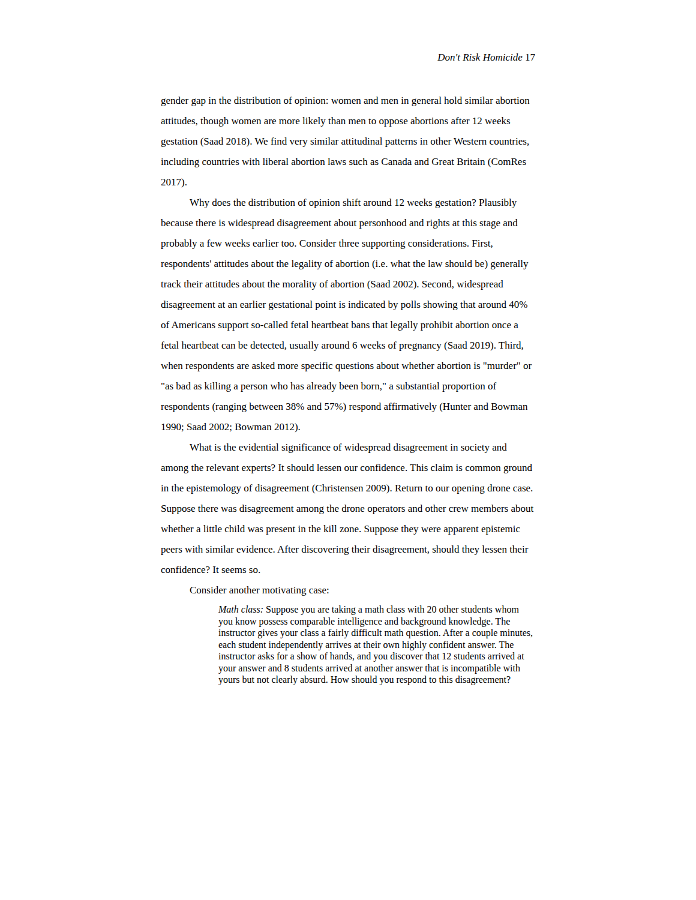Don't Risk Homicide 17
gender gap in the distribution of opinion: women and men in general hold similar abortion attitudes, though women are more likely than men to oppose abortions after 12 weeks gestation (Saad 2018). We find very similar attitudinal patterns in other Western countries, including countries with liberal abortion laws such as Canada and Great Britain (ComRes 2017).
Why does the distribution of opinion shift around 12 weeks gestation? Plausibly because there is widespread disagreement about personhood and rights at this stage and probably a few weeks earlier too. Consider three supporting considerations. First, respondents' attitudes about the legality of abortion (i.e. what the law should be) generally track their attitudes about the morality of abortion (Saad 2002). Second, widespread disagreement at an earlier gestational point is indicated by polls showing that around 40% of Americans support so-called fetal heartbeat bans that legally prohibit abortion once a fetal heartbeat can be detected, usually around 6 weeks of pregnancy (Saad 2019). Third, when respondents are asked more specific questions about whether abortion is "murder" or "as bad as killing a person who has already been born," a substantial proportion of respondents (ranging between 38% and 57%) respond affirmatively (Hunter and Bowman 1990; Saad 2002; Bowman 2012).
What is the evidential significance of widespread disagreement in society and among the relevant experts? It should lessen our confidence. This claim is common ground in the epistemology of disagreement (Christensen 2009). Return to our opening drone case. Suppose there was disagreement among the drone operators and other crew members about whether a little child was present in the kill zone. Suppose they were apparent epistemic peers with similar evidence. After discovering their disagreement, should they lessen their confidence? It seems so.
Consider another motivating case:
Math class: Suppose you are taking a math class with 20 other students whom you know possess comparable intelligence and background knowledge. The instructor gives your class a fairly difficult math question. After a couple minutes, each student independently arrives at their own highly confident answer. The instructor asks for a show of hands, and you discover that 12 students arrived at your answer and 8 students arrived at another answer that is incompatible with yours but not clearly absurd. How should you respond to this disagreement?